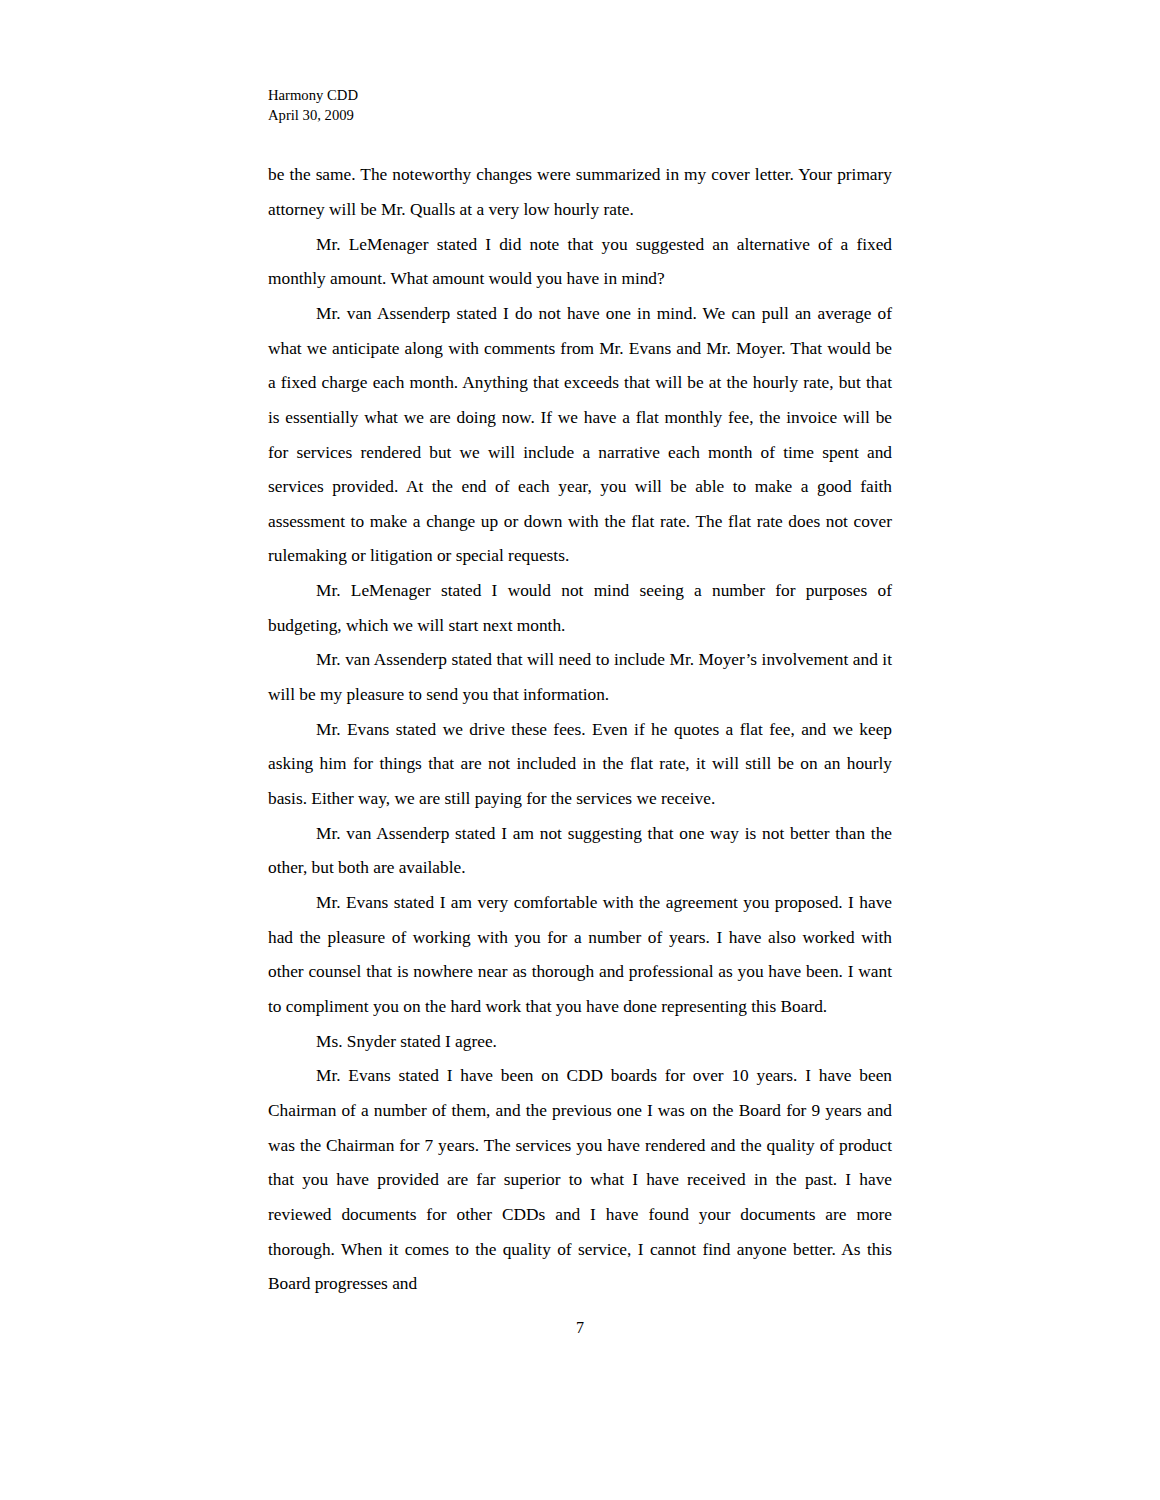Harmony CDD April 30, 2009
be the same. The noteworthy changes were summarized in my cover letter. Your primary attorney will be Mr. Qualls at a very low hourly rate.
Mr. LeMenager stated I did note that you suggested an alternative of a fixed monthly amount. What amount would you have in mind?
Mr. van Assenderp stated I do not have one in mind. We can pull an average of what we anticipate along with comments from Mr. Evans and Mr. Moyer. That would be a fixed charge each month. Anything that exceeds that will be at the hourly rate, but that is essentially what we are doing now. If we have a flat monthly fee, the invoice will be for services rendered but we will include a narrative each month of time spent and services provided. At the end of each year, you will be able to make a good faith assessment to make a change up or down with the flat rate. The flat rate does not cover rulemaking or litigation or special requests.
Mr. LeMenager stated I would not mind seeing a number for purposes of budgeting, which we will start next month.
Mr. van Assenderp stated that will need to include Mr. Moyer’s involvement and it will be my pleasure to send you that information.
Mr. Evans stated we drive these fees. Even if he quotes a flat fee, and we keep asking him for things that are not included in the flat rate, it will still be on an hourly basis. Either way, we are still paying for the services we receive.
Mr. van Assenderp stated I am not suggesting that one way is not better than the other, but both are available.
Mr. Evans stated I am very comfortable with the agreement you proposed. I have had the pleasure of working with you for a number of years. I have also worked with other counsel that is nowhere near as thorough and professional as you have been. I want to compliment you on the hard work that you have done representing this Board.
Ms. Snyder stated I agree.
Mr. Evans stated I have been on CDD boards for over 10 years. I have been Chairman of a number of them, and the previous one I was on the Board for 9 years and was the Chairman for 7 years. The services you have rendered and the quality of product that you have provided are far superior to what I have received in the past. I have reviewed documents for other CDDs and I have found your documents are more thorough. When it comes to the quality of service, I cannot find anyone better. As this Board progresses and
7